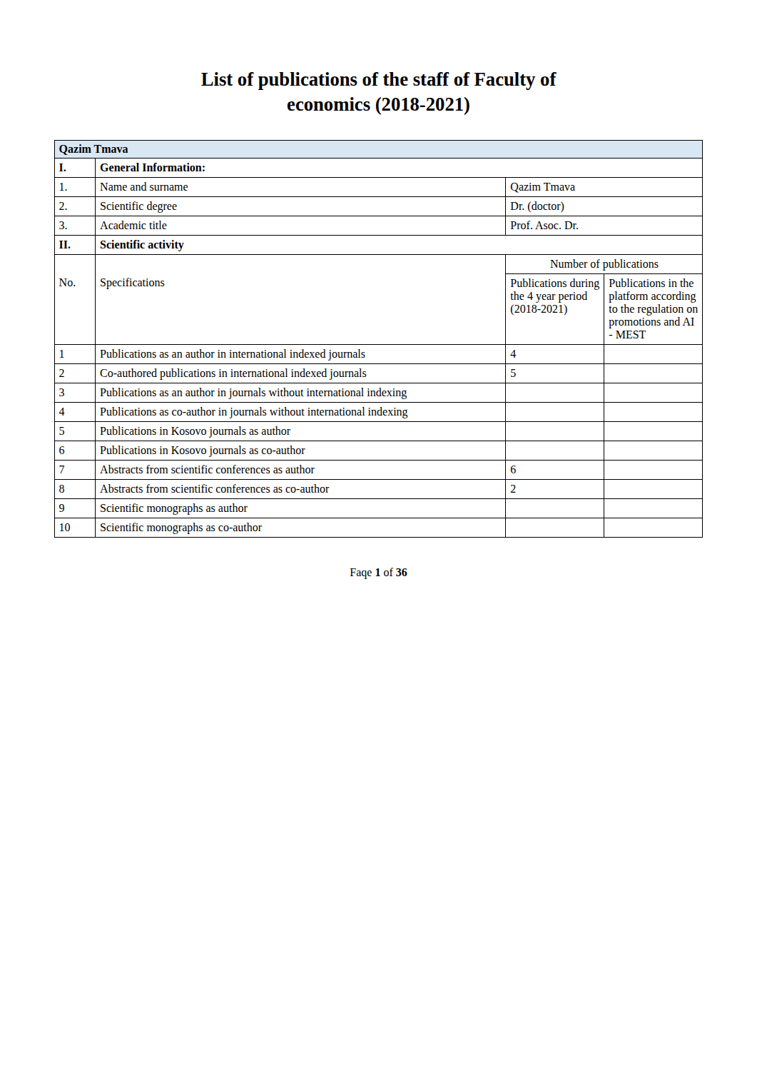List of publications of the staff of Faculty of
economics (2018-2021)
Qazim Tmava
| I. | General Information: |
| 1. | Name and surname | Qazim Tmava |
| 2. | Scientific degree | Dr. (doctor) |
| 3. | Academic title | Prof. Asoc. Dr. |
| II. | Scientific activity |
| | | Number of publications |
| No. | Specifications | Publications during the 4 year period (2018-2021) | Publications in the platform according to the regulation on promotions and AI - MEST |
| 1 | Publications as an author in international indexed journals | 4 | |
| 2 | Co-authored publications in international indexed journals | 5 | |
| 3 | Publications as an author in journals without international indexing | | |
| 4 | Publications as co-author in journals without international indexing | | |
| 5 | Publications in Kosovo journals as author | | |
| 6 | Publications in Kosovo journals as co-author | | |
| 7 | Abstracts from scientific conferences as author | 6 | |
| 8 | Abstracts from scientific conferences as co-author | 2 | |
| 9 | Scientific monographs as author | | |
| 10 | Scientific monographs as co-author | | |
Faqe 1 of 36